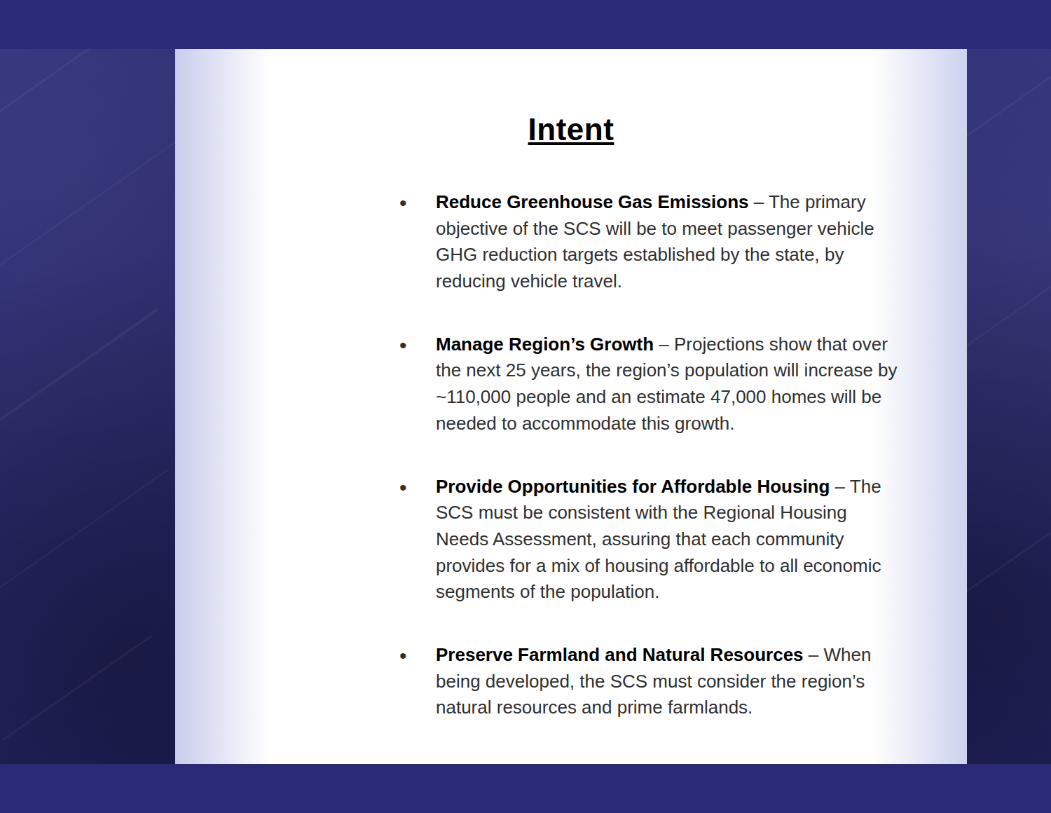Intent
Reduce Greenhouse Gas Emissions – The primary objective of the SCS will be to meet passenger vehicle GHG reduction targets established by the state, by reducing vehicle travel.
Manage Region’s Growth – Projections show that over the next 25 years, the region’s population will increase by ~110,000 people and an estimate 47,000 homes will be needed to accommodate this growth.
Provide Opportunities for Affordable Housing – The SCS must be consistent with the Regional Housing Needs Assessment, assuring that each community provides for a mix of housing affordable to all economic segments of the population.
Preserve Farmland and Natural Resources – When being developed, the SCS must consider the region’s natural resources and prime farmlands.